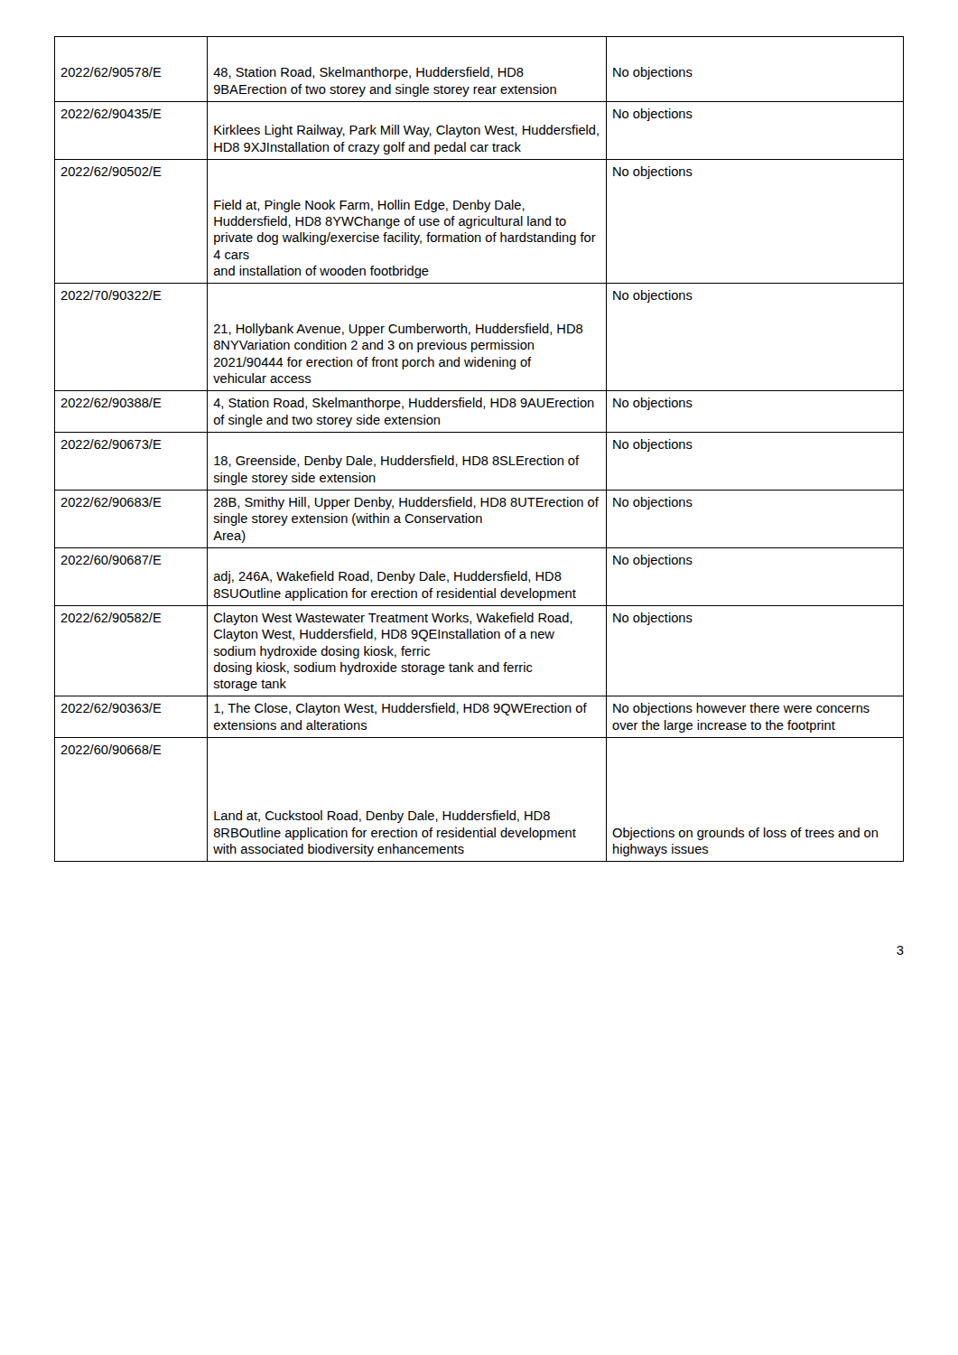| 2022/62/90578/E | 48, Station Road, Skelmanthorpe, Huddersfield, HD8 9BAErection of two storey and single storey rear extension | No objections |
| 2022/62/90435/E | Kirklees Light Railway, Park Mill Way, Clayton West, Huddersfield, HD8 9XJInstallation of crazy golf and pedal car track | No objections |
| 2022/62/90502/E | Field at, Pingle Nook Farm, Hollin Edge, Denby Dale, Huddersfield, HD8 8YWChange of use of agricultural land to private dog walking/exercise facility, formation of hardstanding for 4 cars and installation of wooden footbridge | No objections |
| 2022/70/90322/E | 21, Hollybank Avenue, Upper Cumberworth, Huddersfield, HD8 8NYVariation condition 2 and 3 on previous permission 2021/90444 for erection of front porch and widening of vehicular access | No objections |
| 2022/62/90388/E | 4, Station Road, Skelmanthorpe, Huddersfield, HD8 9AUErection of single and two storey side extension | No objections |
| 2022/62/90673/E | 18, Greenside, Denby Dale, Huddersfield, HD8 8SLErection of single storey side extension | No objections |
| 2022/62/90683/E | 28B, Smithy Hill, Upper Denby, Huddersfield, HD8 8UTErection of single storey extension (within a Conservation Area) | No objections |
| 2022/60/90687/E | adj, 246A, Wakefield Road, Denby Dale, Huddersfield, HD8 8SUOutline application for erection of residential development | No objections |
| 2022/62/90582/E | Clayton West Wastewater Treatment Works, Wakefield Road, Clayton West, Huddersfield, HD8 9QEInstallation of a new sodium hydroxide dosing kiosk, ferric dosing kiosk, sodium hydroxide storage tank and ferric storage tank | No objections |
| 2022/62/90363/E | 1, The Close, Clayton West, Huddersfield, HD8 9QWErection of extensions and alterations | No objections however there were concerns over the large increase to the footprint |
| 2022/60/90668/E | Land at, Cuckstool Road, Denby Dale, Huddersfield, HD8 8RBOutline application for erection of residential development with associated biodiversity enhancements | Objections on grounds of loss of trees and on highways issues |
3